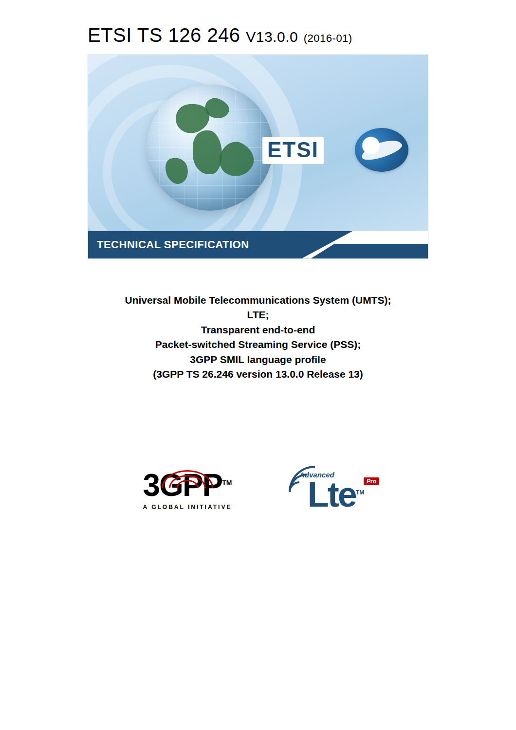ETSI TS 126 246 V13.0.0 (2016-01)
ETSI
TECHNICAL SPECIFICATION
Universal Mobile Telecommunications System (UMTS);
LTE;
Transparent end-to-end
Packet-switched Streaming Service (PSS);
3GPP SMIL language profile
(3GPP TS 26.246 version 13.0.0 Release 13)
3G PPTM
A GLOBAL INITIATIVE
Advanced
Pro
LteTM